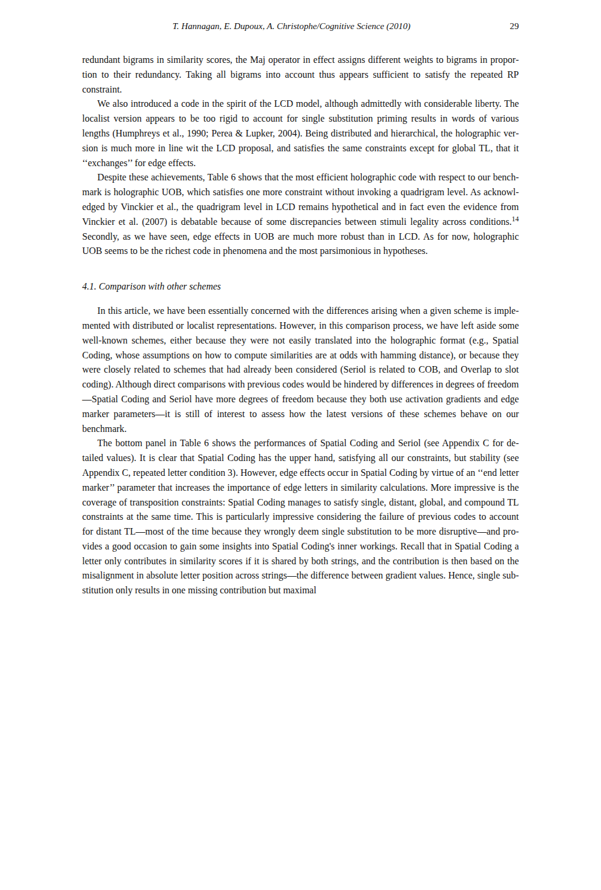T. Hannagan, E. Dupoux, A. Christophe/Cognitive Science (2010) 29
redundant bigrams in similarity scores, the Maj operator in effect assigns different weights to bigrams in proportion to their redundancy. Taking all bigrams into account thus appears sufficient to satisfy the repeated RP constraint.
We also introduced a code in the spirit of the LCD model, although admittedly with considerable liberty. The localist version appears to be too rigid to account for single substitution priming results in words of various lengths (Humphreys et al., 1990; Perea & Lupker, 2004). Being distributed and hierarchical, the holographic version is much more in line wit the LCD proposal, and satisfies the same constraints except for global TL, that it ‘‘exchanges’’ for edge effects.
Despite these achievements, Table 6 shows that the most efficient holographic code with respect to our benchmark is holographic UOB, which satisfies one more constraint without invoking a quadrigram level. As acknowledged by Vinckier et al., the quadrigram level in LCD remains hypothetical and in fact even the evidence from Vinckier et al. (2007) is debatable because of some discrepancies between stimuli legality across conditions.14 Secondly, as we have seen, edge effects in UOB are much more robust than in LCD. As for now, holographic UOB seems to be the richest code in phenomena and the most parsimonious in hypotheses.
4.1. Comparison with other schemes
In this article, we have been essentially concerned with the differences arising when a given scheme is implemented with distributed or localist representations. However, in this comparison process, we have left aside some well-known schemes, either because they were not easily translated into the holographic format (e.g., Spatial Coding, whose assumptions on how to compute similarities are at odds with hamming distance), or because they were closely related to schemes that had already been considered (Seriol is related to COB, and Overlap to slot coding). Although direct comparisons with previous codes would be hindered by differences in degrees of freedom—Spatial Coding and Seriol have more degrees of freedom because they both use activation gradients and edge marker parameters—it is still of interest to assess how the latest versions of these schemes behave on our benchmark.
The bottom panel in Table 6 shows the performances of Spatial Coding and Seriol (see Appendix C for detailed values). It is clear that Spatial Coding has the upper hand, satisfying all our constraints, but stability (see Appendix C, repeated letter condition 3). However, edge effects occur in Spatial Coding by virtue of an ‘‘end letter marker’’ parameter that increases the importance of edge letters in similarity calculations. More impressive is the coverage of transposition constraints: Spatial Coding manages to satisfy single, distant, global, and compound TL constraints at the same time. This is particularly impressive considering the failure of previous codes to account for distant TL—most of the time because they wrongly deem single substitution to be more disruptive—and provides a good occasion to gain some insights into Spatial Coding's inner workings. Recall that in Spatial Coding a letter only contributes in similarity scores if it is shared by both strings, and the contribution is then based on the misalignment in absolute letter position across strings—the difference between gradient values. Hence, single substitution only results in one missing contribution but maximal